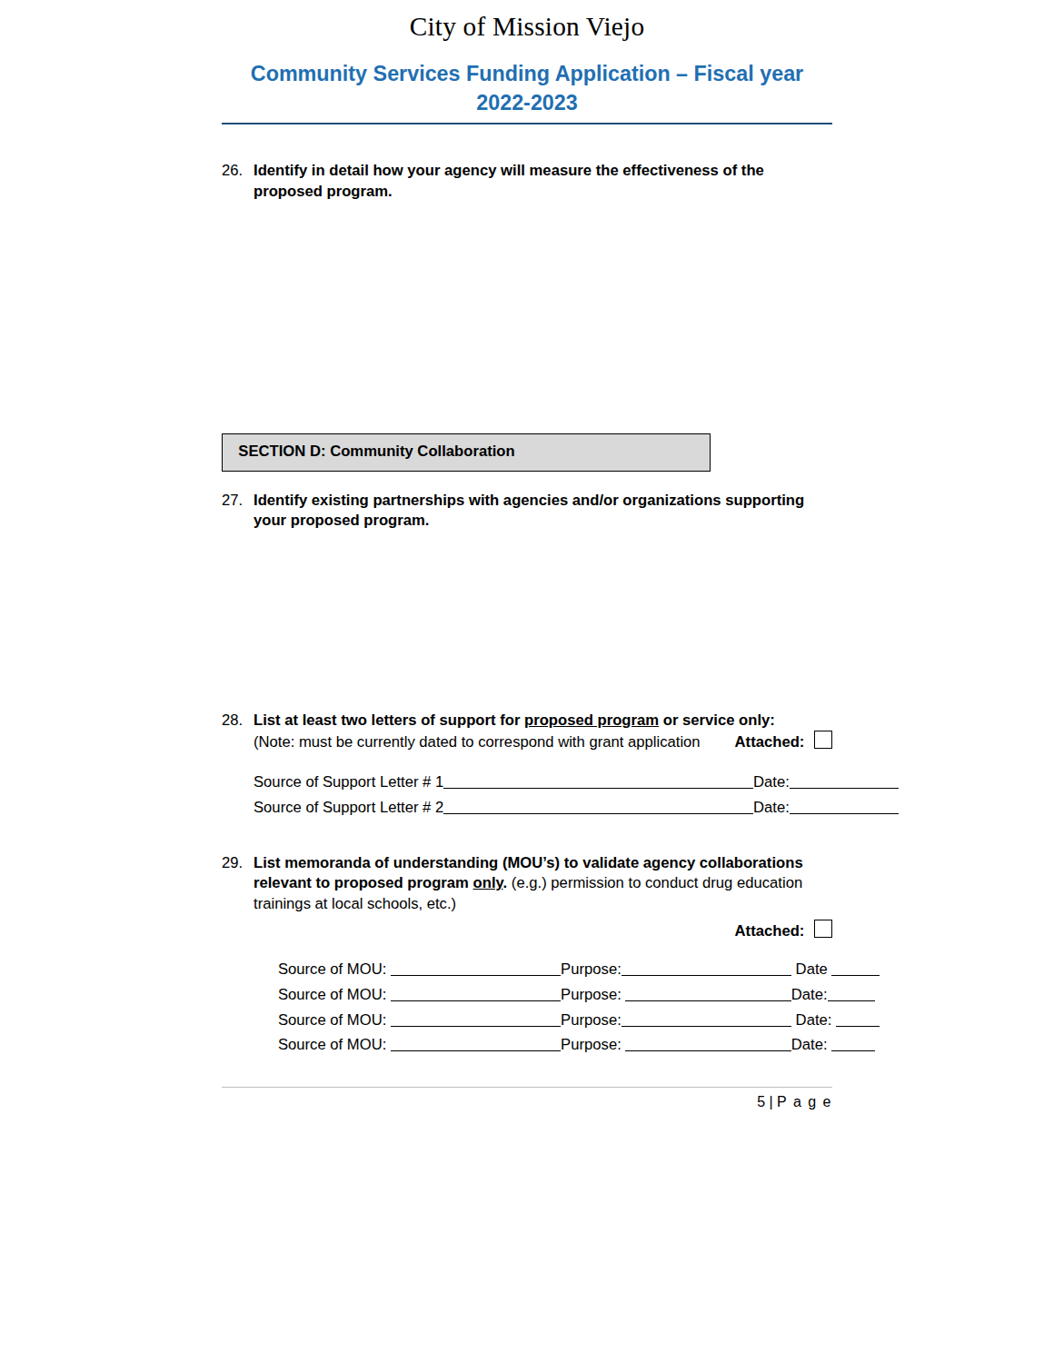City of Mission Viejo
Community Services Funding Application – Fiscal year 2022-2023
26. Identify in detail how your agency will measure the effectiveness of the proposed program.
SECTION D: Community Collaboration
27. Identify existing partnerships with agencies and/or organizations supporting your proposed program.
28. List at least two letters of support for proposed program or service only:
(Note: must be currently dated to correspond with grant application Attached:
Source of Support Letter # 1 Date:
Source of Support Letter # 2 Date:
29. List memoranda of understanding (MOU’s) to validate agency collaborations relevant to proposed program only. (e.g.) permission to conduct drug education trainings at local schools, etc.)
Attached:
Source of MOU: Purpose: Date
Source of MOU: Purpose: Date:
Source of MOU: Purpose: Date:
Source of MOU: Purpose: Date:
5 | P a g e